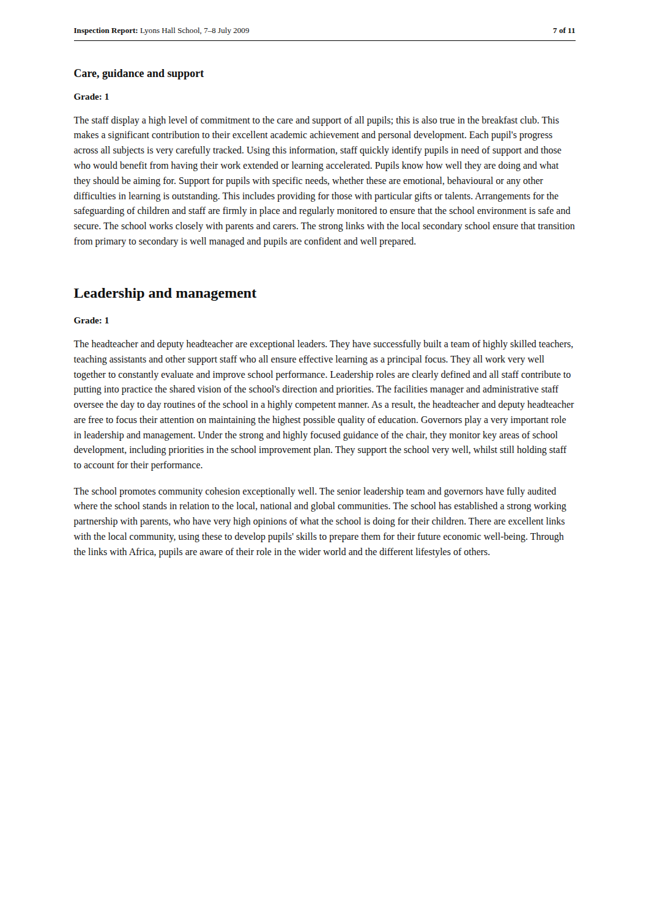Inspection Report: Lyons Hall School, 7–8 July 2009 7 of 11
Care, guidance and support
Grade: 1
The staff display a high level of commitment to the care and support of all pupils; this is also true in the breakfast club. This makes a significant contribution to their excellent academic achievement and personal development. Each pupil's progress across all subjects is very carefully tracked. Using this information, staff quickly identify pupils in need of support and those who would benefit from having their work extended or learning accelerated. Pupils know how well they are doing and what they should be aiming for. Support for pupils with specific needs, whether these are emotional, behavioural or any other difficulties in learning is outstanding. This includes providing for those with particular gifts or talents. Arrangements for the safeguarding of children and staff are firmly in place and regularly monitored to ensure that the school environment is safe and secure. The school works closely with parents and carers. The strong links with the local secondary school ensure that transition from primary to secondary is well managed and pupils are confident and well prepared.
Leadership and management
Grade: 1
The headteacher and deputy headteacher are exceptional leaders. They have successfully built a team of highly skilled teachers, teaching assistants and other support staff who all ensure effective learning as a principal focus. They all work very well together to constantly evaluate and improve school performance. Leadership roles are clearly defined and all staff contribute to putting into practice the shared vision of the school's direction and priorities. The facilities manager and administrative staff oversee the day to day routines of the school in a highly competent manner. As a result, the headteacher and deputy headteacher are free to focus their attention on maintaining the highest possible quality of education. Governors play a very important role in leadership and management. Under the strong and highly focused guidance of the chair, they monitor key areas of school development, including priorities in the school improvement plan. They support the school very well, whilst still holding staff to account for their performance.
The school promotes community cohesion exceptionally well. The senior leadership team and governors have fully audited where the school stands in relation to the local, national and global communities. The school has established a strong working partnership with parents, who have very high opinions of what the school is doing for their children. There are excellent links with the local community, using these to develop pupils' skills to prepare them for their future economic well-being. Through the links with Africa, pupils are aware of their role in the wider world and the different lifestyles of others.